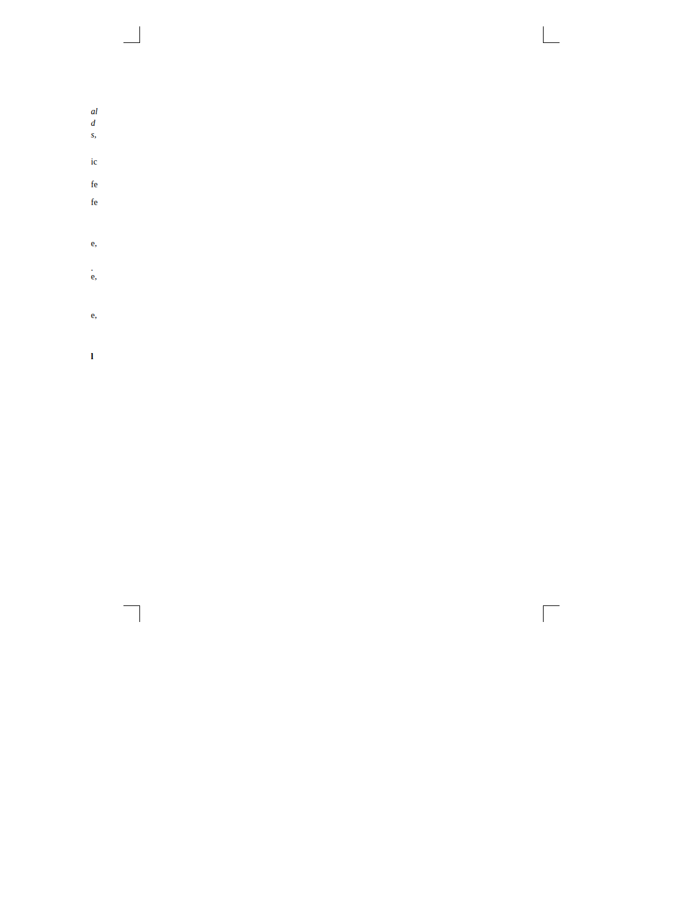al
d
s,
ic
fe
fe
e,
.
e,
e,
l